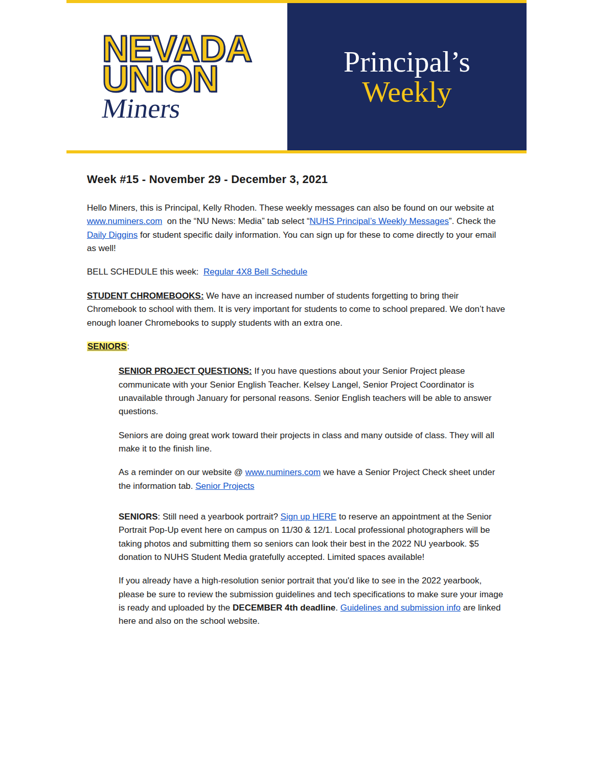NEVADA UNION Miners
Principal’s Weekly
Week #15 - November 29 - December 3, 2021
Hello Miners, this is Principal, Kelly Rhoden. These weekly messages can also be found on our website at www.numiners.com on the “NU News: Media” tab select “NUHS Principal’s Weekly Messages”. Check the Daily Diggins for student specific daily information. You can sign up for these to come directly to your email as well!
BELL SCHEDULE this week: Regular 4X8 Bell Schedule
STUDENT CHROMEBOOKS: We have an increased number of students forgetting to bring their Chromebook to school with them. It is very important for students to come to school prepared. We don’t have enough loaner Chromebooks to supply students with an extra one.
SENIORS:
SENIOR PROJECT QUESTIONS: If you have questions about your Senior Project please communicate with your Senior English Teacher. Kelsey Langel, Senior Project Coordinator is unavailable through January for personal reasons. Senior English teachers will be able to answer questions.
Seniors are doing great work toward their projects in class and many outside of class. They will all make it to the finish line.
As a reminder on our website @ www.numiners.com we have a Senior Project Check sheet under the information tab. Senior Projects
SENIORS: Still need a yearbook portrait? Sign up HERE to reserve an appointment at the Senior Portrait Pop-Up event here on campus on 11/30 & 12/1. Local professional photographers will be taking photos and submitting them so seniors can look their best in the 2022 NU yearbook. $5 donation to NUHS Student Media gratefully accepted. Limited spaces available!
If you already have a high-resolution senior portrait that you'd like to see in the 2022 yearbook, please be sure to review the submission guidelines and tech specifications to make sure your image is ready and uploaded by the DECEMBER 4th deadline. Guidelines and submission info are linked here and also on the school website.